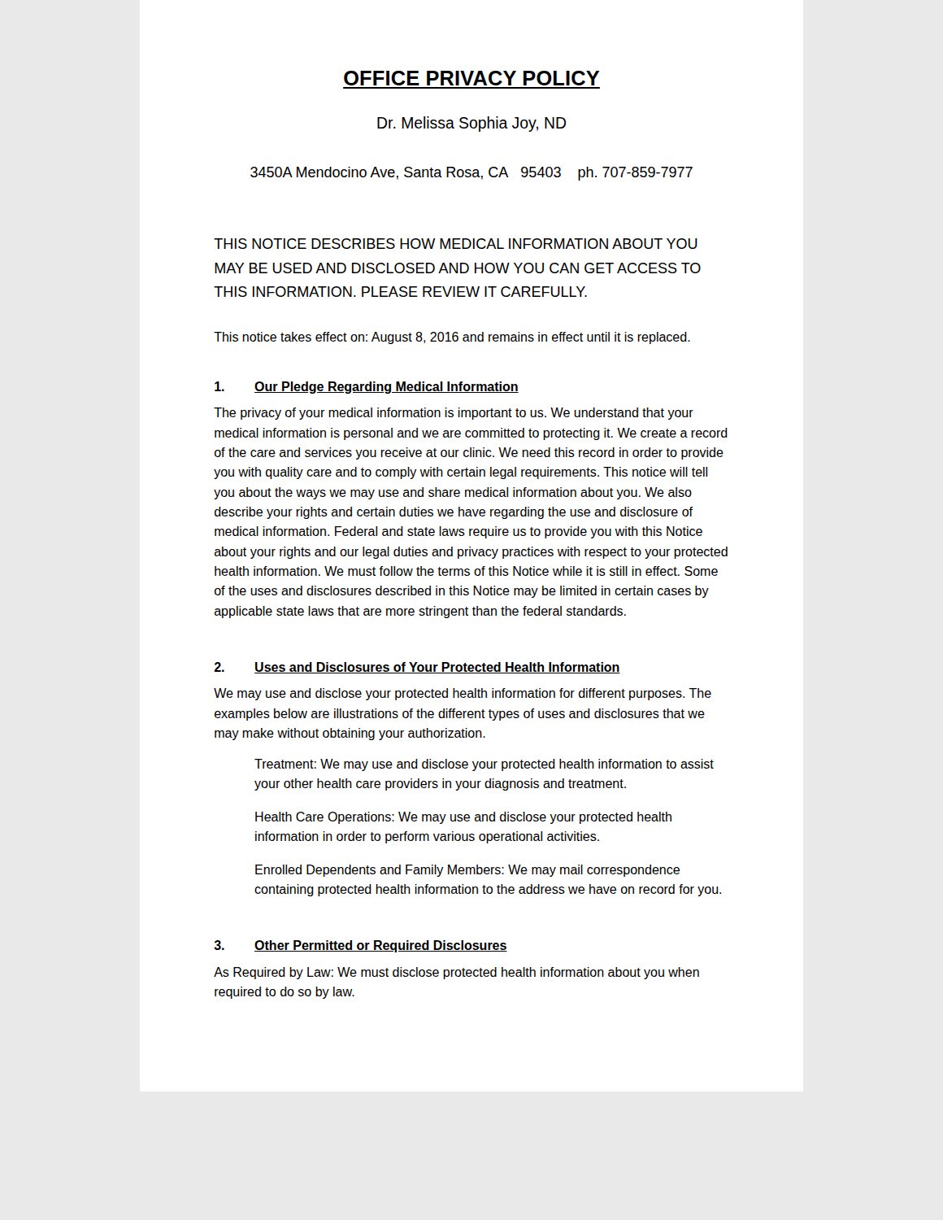OFFICE PRIVACY POLICY
Dr. Melissa Sophia Joy, ND
3450A Mendocino Ave, Santa Rosa, CA 95403 ph. 707-859-7977
This notice describes how medical information about you may be used and disclosed and how you can get access to this information. Please review it carefully.
This notice takes effect on: August 8, 2016 and remains in effect until it is replaced.
1. Our Pledge Regarding Medical Information
The privacy of your medical information is important to us. We understand that your medical information is personal and we are committed to protecting it. We create a record of the care and services you receive at our clinic. We need this record in order to provide you with quality care and to comply with certain legal requirements. This notice will tell you about the ways we may use and share medical information about you. We also describe your rights and certain duties we have regarding the use and disclosure of medical information. Federal and state laws require us to provide you with this Notice about your rights and our legal duties and privacy practices with respect to your protected health information. We must follow the terms of this Notice while it is still in effect. Some of the uses and disclosures described in this Notice may be limited in certain cases by applicable state laws that are more stringent than the federal standards.
2. Uses and Disclosures of Your Protected Health Information
We may use and disclose your protected health information for different purposes. The examples below are illustrations of the different types of uses and disclosures that we may make without obtaining your authorization.
Treatment: We may use and disclose your protected health information to assist your other health care providers in your diagnosis and treatment.
Health Care Operations: We may use and disclose your protected health information in order to perform various operational activities.
Enrolled Dependents and Family Members: We may mail correspondence containing protected health information to the address we have on record for you.
3. Other Permitted or Required Disclosures
As Required by Law: We must disclose protected health information about you when required to do so by law.